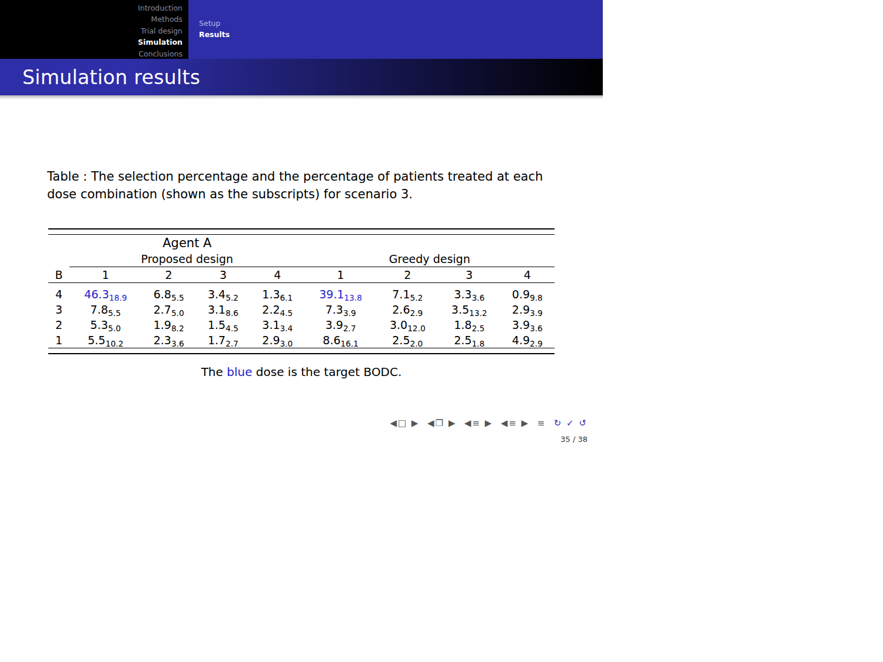Introduction
Methods
Trial design
Simulation
Conclusions
Setup
Results
Simulation results
Table : The selection percentage and the percentage of patients treated at each dose combination (shown as the subscripts) for scenario 3.
| | Agent A | |
| | Proposed design | Greedy design |
| B | 1 | 2 | 3 | 4 | 1 | 2 | 3 | 4 |
| 4 | 46.3 18.9 | 6.8 5.5 | 3.4 5.2 | 1.3 6.1 | 39.1 13.8 | 7.1 5.2 | 3.3 3.6 | 0.9 9.8 |
| 3 | 7.8 5.5 | 2.7 5.0 | 3.1 8.6 | 2.2 4.5 | 7.3 3.9 | 2.6 2.9 | 3.5 13.2 | 2.9 3.9 |
| 2 | 5.3 5.0 | 1.9 8.2 | 1.5 4.5 | 3.1 3.4 | 3.9 2.7 | 3.0 12.0 | 1.8 2.5 | 3.9 3.6 |
| 1 | 5.5 10.2 | 2.3 3.6 | 1.7 2.7 | 2.9 3.0 | 8.6 16.1 | 2.5 2.0 | 2.5 1.8 | 4.9 2.9 |
The blue dose is the target BODC.
◀□ ▶ ◀❐ ▶ ◀≡ ▶ ◀≡ ▶ ≡ ↻ ✓ ↺
35 / 38